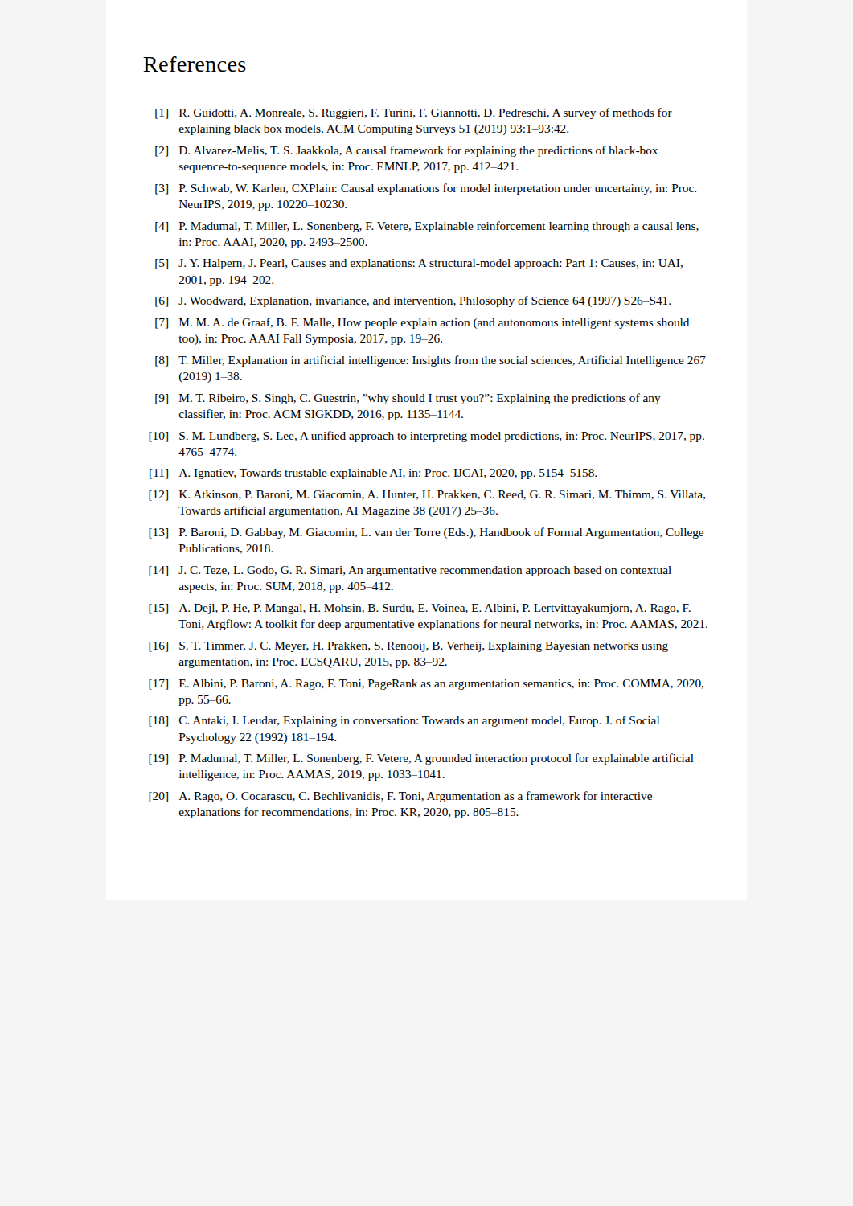References
R. Guidotti, A. Monreale, S. Ruggieri, F. Turini, F. Giannotti, D. Pedreschi, A survey of methods for explaining black box models, ACM Computing Surveys 51 (2019) 93:1–93:42.
D. Alvarez-Melis, T. S. Jaakkola, A causal framework for explaining the predictions of black-box sequence-to-sequence models, in: Proc. EMNLP, 2017, pp. 412–421.
P. Schwab, W. Karlen, CXPlain: Causal explanations for model interpretation under uncertainty, in: Proc. NeurIPS, 2019, pp. 10220–10230.
P. Madumal, T. Miller, L. Sonenberg, F. Vetere, Explainable reinforcement learning through a causal lens, in: Proc. AAAI, 2020, pp. 2493–2500.
J. Y. Halpern, J. Pearl, Causes and explanations: A structural-model approach: Part 1: Causes, in: UAI, 2001, pp. 194–202.
J. Woodward, Explanation, invariance, and intervention, Philosophy of Science 64 (1997) S26–S41.
M. M. A. de Graaf, B. F. Malle, How people explain action (and autonomous intelligent systems should too), in: Proc. AAAI Fall Symposia, 2017, pp. 19–26.
T. Miller, Explanation in artificial intelligence: Insights from the social sciences, Artificial Intelligence 267 (2019) 1–38.
M. T. Ribeiro, S. Singh, C. Guestrin, ”why should I trust you?”: Explaining the predictions of any classifier, in: Proc. ACM SIGKDD, 2016, pp. 1135–1144.
S. M. Lundberg, S. Lee, A unified approach to interpreting model predictions, in: Proc. NeurIPS, 2017, pp. 4765–4774.
A. Ignatiev, Towards trustable explainable AI, in: Proc. IJCAI, 2020, pp. 5154–5158.
K. Atkinson, P. Baroni, M. Giacomin, A. Hunter, H. Prakken, C. Reed, G. R. Simari, M. Thimm, S. Villata, Towards artificial argumentation, AI Magazine 38 (2017) 25–36.
P. Baroni, D. Gabbay, M. Giacomin, L. van der Torre (Eds.), Handbook of Formal Argumentation, College Publications, 2018.
J. C. Teze, L. Godo, G. R. Simari, An argumentative recommendation approach based on contextual aspects, in: Proc. SUM, 2018, pp. 405–412.
A. Dejl, P. He, P. Mangal, H. Mohsin, B. Surdu, E. Voinea, E. Albini, P. Lertvittayakumjorn, A. Rago, F. Toni, Argflow: A toolkit for deep argumentative explanations for neural networks, in: Proc. AAMAS, 2021.
S. T. Timmer, J. C. Meyer, H. Prakken, S. Renooij, B. Verheij, Explaining Bayesian networks using argumentation, in: Proc. ECSQARU, 2015, pp. 83–92.
E. Albini, P. Baroni, A. Rago, F. Toni, PageRank as an argumentation semantics, in: Proc. COMMA, 2020, pp. 55–66.
C. Antaki, I. Leudar, Explaining in conversation: Towards an argument model, Europ. J. of Social Psychology 22 (1992) 181–194.
P. Madumal, T. Miller, L. Sonenberg, F. Vetere, A grounded interaction protocol for explainable artificial intelligence, in: Proc. AAMAS, 2019, pp. 1033–1041.
A. Rago, O. Cocarascu, C. Bechlivanidis, F. Toni, Argumentation as a framework for interactive explanations for recommendations, in: Proc. KR, 2020, pp. 805–815.